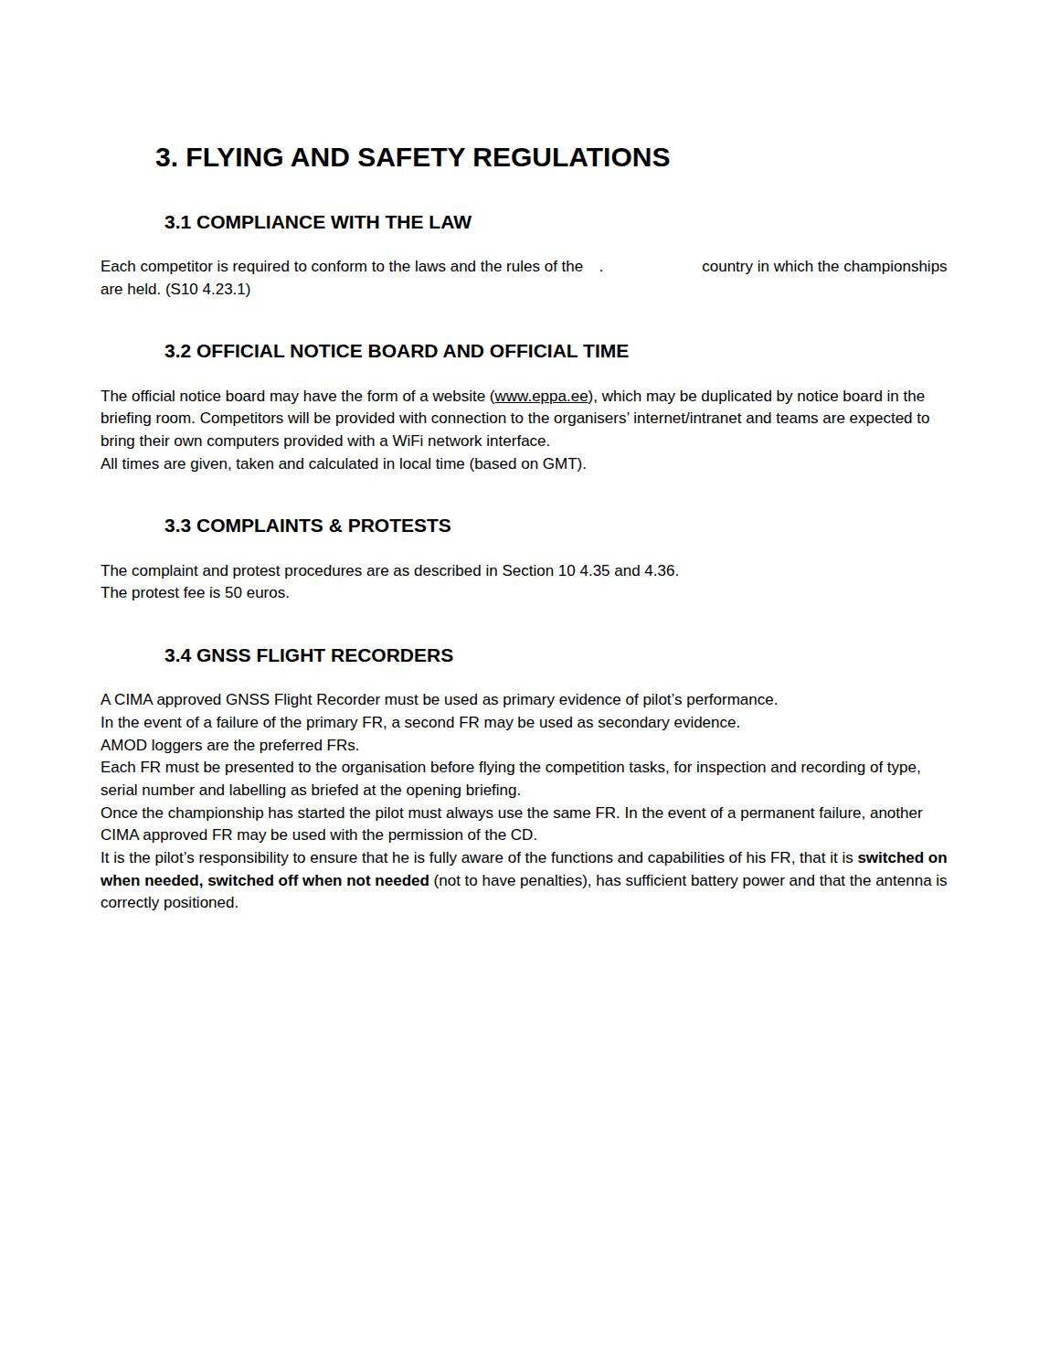3. FLYING AND SAFETY REGULATIONS
3.1 COMPLIANCE WITH THE LAW
Each competitor is required to conform to the laws and the rules of the. country in which the championships are held. (S10 4.23.1)
3.2 OFFICIAL NOTICE BOARD AND OFFICIAL TIME
The official notice board may have the form of a website (www.eppa.ee), which may be duplicated by notice board in the briefing room. Competitors will be provided with connection to the organisers’ internet/intranet and teams are expected to bring their own computers provided with a WiFi network interface.
All times are given, taken and calculated in local time (based on GMT).
3.3 COMPLAINTS & PROTESTS
The complaint and protest procedures are as described in Section 10 4.35 and 4.36.
The protest fee is 50 euros.
3.4 GNSS FLIGHT RECORDERS
A CIMA approved GNSS Flight Recorder must be used as primary evidence of pilot’s performance.
In the event of a failure of the primary FR, a second FR may be used as secondary evidence.
AMOD loggers are the preferred FRs.
Each FR must be presented to the organisation before flying the competition tasks, for inspection and recording of type, serial number and labelling as briefed at the opening briefing.
Once the championship has started the pilot must always use the same FR. In the event of a permanent failure, another CIMA approved FR may be used with the permission of the CD.
It is the pilot’s responsibility to ensure that he is fully aware of the functions and capabilities of his FR, that it is switched on when needed, switched off when not needed (not to have penalties), has sufficient battery power and that the antenna is correctly positioned.